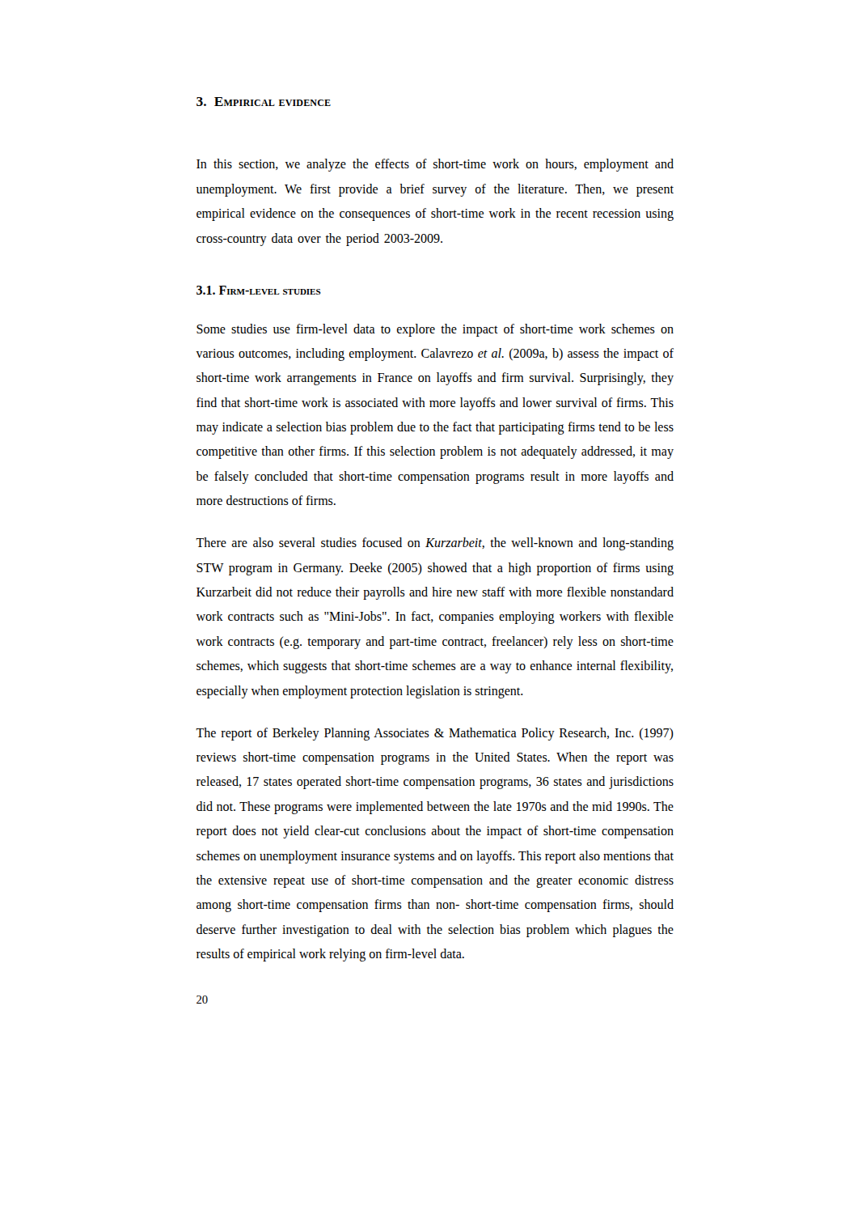3. Empirical evidence
In this section, we analyze the effects of short-time work on hours, employment and unemployment. We first provide a brief survey of the literature. Then, we present empirical evidence on the consequences of short-time work in the recent recession using cross-country data over the period 2003-2009.
3.1. Firm-level studies
Some studies use firm-level data to explore the impact of short-time work schemes on various outcomes, including employment. Calavrezo et al. (2009a, b) assess the impact of short-time work arrangements in France on layoffs and firm survival. Surprisingly, they find that short-time work is associated with more layoffs and lower survival of firms. This may indicate a selection bias problem due to the fact that participating firms tend to be less competitive than other firms. If this selection problem is not adequately addressed, it may be falsely concluded that short-time compensation programs result in more layoffs and more destructions of firms.
There are also several studies focused on Kurzarbeit, the well-known and long-standing STW program in Germany. Deeke (2005) showed that a high proportion of firms using Kurzarbeit did not reduce their payrolls and hire new staff with more flexible nonstandard work contracts such as "Mini-Jobs". In fact, companies employing workers with flexible work contracts (e.g. temporary and part-time contract, freelancer) rely less on short-time schemes, which suggests that short-time schemes are a way to enhance internal flexibility, especially when employment protection legislation is stringent.
The report of Berkeley Planning Associates & Mathematica Policy Research, Inc. (1997) reviews short-time compensation programs in the United States. When the report was released, 17 states operated short-time compensation programs, 36 states and jurisdictions did not. These programs were implemented between the late 1970s and the mid 1990s. The report does not yield clear-cut conclusions about the impact of short-time compensation schemes on unemployment insurance systems and on layoffs. This report also mentions that the extensive repeat use of short-time compensation and the greater economic distress among short-time compensation firms than non- short-time compensation firms, should deserve further investigation to deal with the selection bias problem which plagues the results of empirical work relying on firm-level data.
20